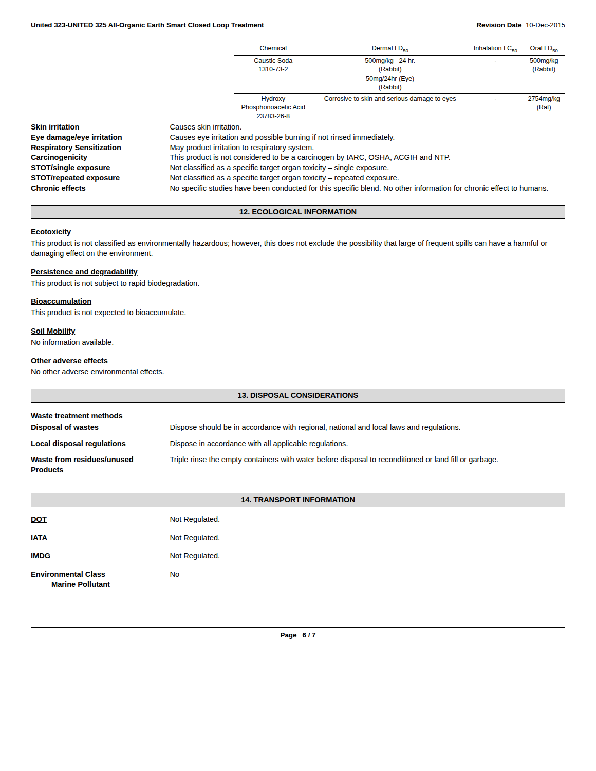United 323-UNITED 325 All-Organic Earth Smart Closed Loop Treatment
Revision Date 10-Dec-2015
| Chemical | Dermal LD 50 | Inhalation LC 50 | Oral LD 50 |
| --- | --- | --- | --- |
| Caustic Soda 1310-73-2 | 500mg/kg 24 hr. (Rabbit) 50mg/24hr (Eye) (Rabbit) | - | 500mg/kg (Rabbit) |
| Hydroxy Phosphonoacetic Acid 23783-26-8 | Corrosive to skin and serious damage to eyes | - | 2754mg/kg (Rat) |
| Skin irritation | Causes skin irritation. |
| Eye damage/eye irritation | Causes eye irritation and possible burning if not rinsed immediately. |
| Respiratory Sensitization | May product irritation to respiratory system. |
| Carcinogenicity | This product is not considered to be a carcinogen by IARC, OSHA, ACGIH and NTP. |
| STOT/single exposure | Not classified as a specific target organ toxicity – single exposure. |
| STOT/repeated exposure | Not classified as a specific target organ toxicity – repeated exposure. |
| Chronic effects | No specific studies have been conducted for this specific blend. No other information for chronic effect to humans. |
12. ECOLOGICAL INFORMATION
Ecotoxicity
This product is not classified as environmentally hazardous; however, this does not exclude the possibility that large of frequent spills can have a harmful or damaging effect on the environment.
Persistence and degradability
This product is not subject to rapid biodegradation.
Bioaccumulation
This product is not expected to bioaccumulate.
Soil Mobility
No information available.
Other adverse effects
No other adverse environmental effects.
13. DISPOSAL CONSIDERATIONS
Waste treatment methods
| Disposal of wastes | Dispose should be in accordance with regional, national and local laws and regulations. |
| Local disposal regulations | Dispose in accordance with all applicable regulations. |
| Waste from residues/unused Products | Triple rinse the empty containers with water before disposal to reconditioned or land fill or garbage. |
14. TRANSPORT INFORMATION
| DOT | Not Regulated. |
| IATA | Not Regulated. |
| IMDG | Not Regulated. |
| Environmental Class Marine Pollutant | No |
Page 6 / 7